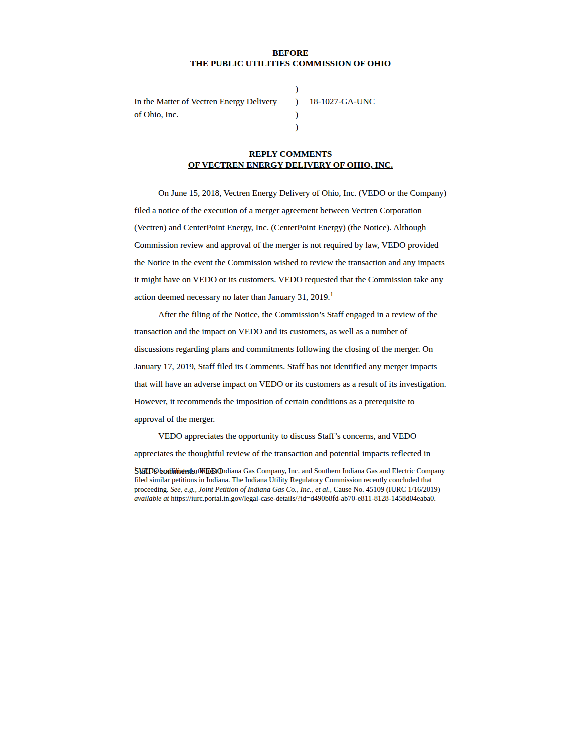BEFORE
THE PUBLIC UTILITIES COMMISSION OF OHIO
| | ) | |
| In the Matter of Vectren Energy Delivery of Ohio, Inc. | ) ) | 18-1027-GA-UNC |
| | ) | |
REPLY COMMENTS
OF VECTREN ENERGY DELIVERY OF OHIO, INC.
On June 15, 2018, Vectren Energy Delivery of Ohio, Inc. (VEDO or the Company) filed a notice of the execution of a merger agreement between Vectren Corporation (Vectren) and CenterPoint Energy, Inc. (CenterPoint Energy) (the Notice). Although Commission review and approval of the merger is not required by law, VEDO provided the Notice in the event the Commission wished to review the transaction and any impacts it might have on VEDO or its customers. VEDO requested that the Commission take any action deemed necessary no later than January 31, 2019.1
After the filing of the Notice, the Commission’s Staff engaged in a review of the transaction and the impact on VEDO and its customers, as well as a number of discussions regarding plans and commitments following the closing of the merger. On January 17, 2019, Staff filed its Comments. Staff has not identified any merger impacts that will have an adverse impact on VEDO or its customers as a result of its investigation. However, it recommends the imposition of certain conditions as a prerequisite to approval of the merger.
VEDO appreciates the opportunity to discuss Staff’s concerns, and VEDO appreciates the thoughtful review of the transaction and potential impacts reflected in Staff’s comments. VEDO
1 VEDO’s affiliated utilities, Indiana Gas Company, Inc. and Southern Indiana Gas and Electric Company filed similar petitions in Indiana. The Indiana Utility Regulatory Commission recently concluded that proceeding. See, e.g., Joint Petition of Indiana Gas Co., Inc., et al., Cause No. 45109 (IURC 1/16/2019) available at https://iurc.portal.in.gov/legal-case-details/?id=d490b8fd-ab70-e811-8128-1458d04eaba0.